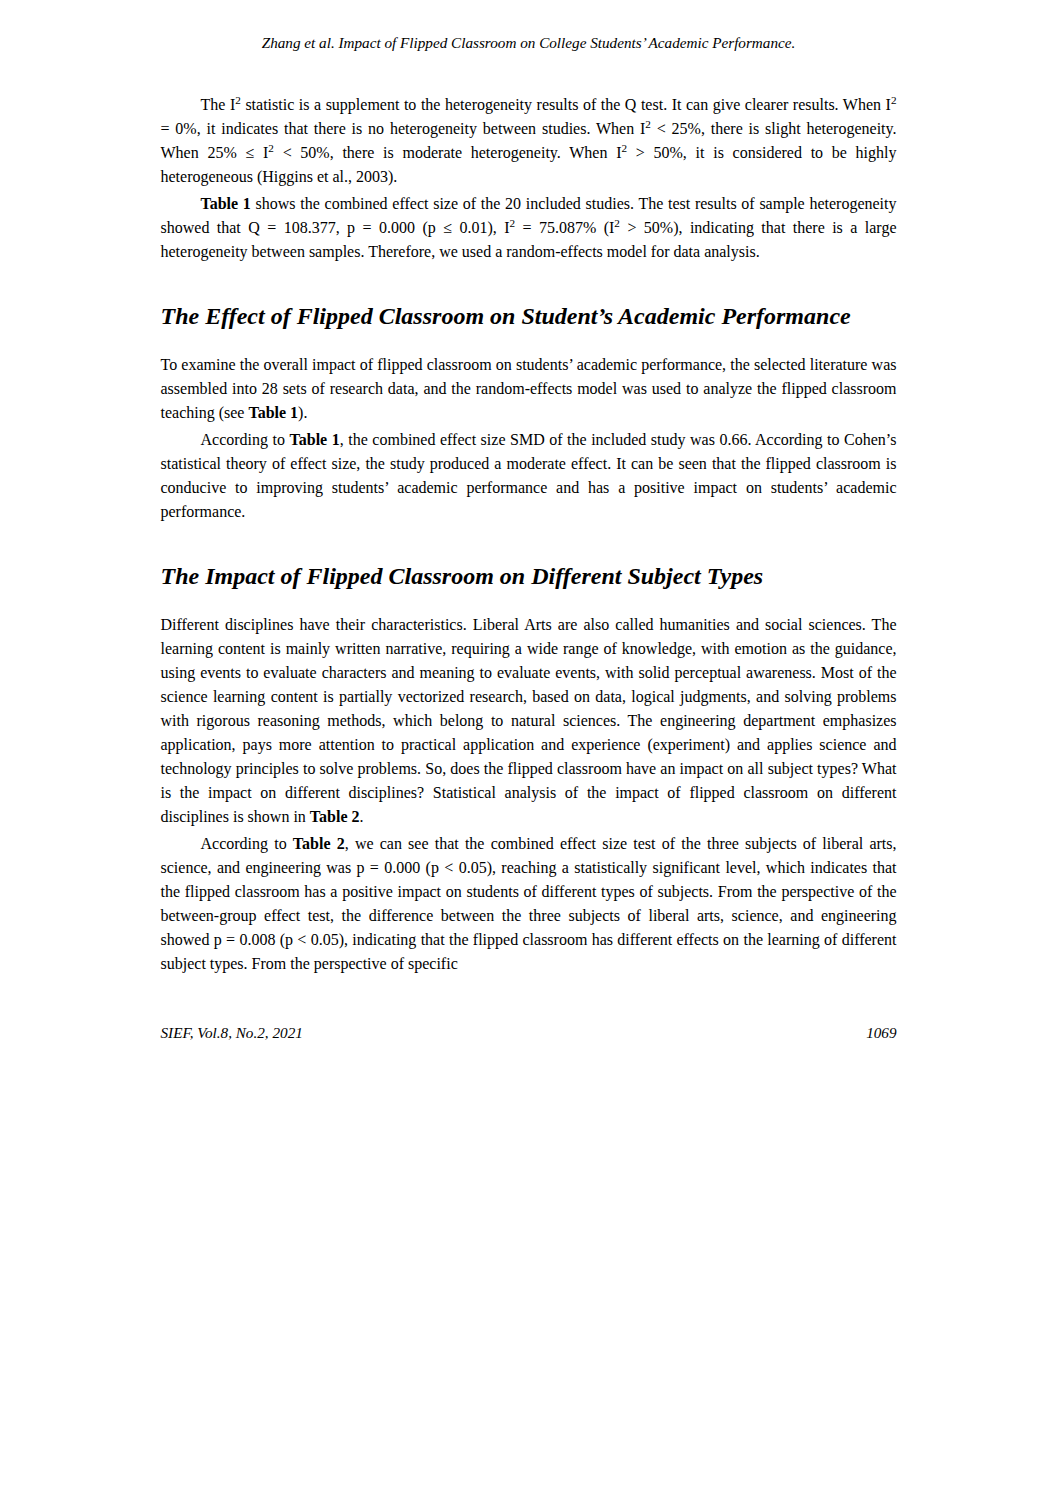Zhang et al. Impact of Flipped Classroom on College Students’ Academic Performance.
The I2 statistic is a supplement to the heterogeneity results of the Q test. It can give clearer results. When I2 = 0%, it indicates that there is no heterogeneity between studies. When I2 < 25%, there is slight heterogeneity. When 25% ≤ I2 < 50%, there is moderate heterogeneity. When I2 > 50%, it is considered to be highly heterogeneous (Higgins et al., 2003).
Table 1 shows the combined effect size of the 20 included studies. The test results of sample heterogeneity showed that Q = 108.377, p = 0.000 (p ≤ 0.01), I2 = 75.087% (I2 > 50%), indicating that there is a large heterogeneity between samples. Therefore, we used a random-effects model for data analysis.
The Effect of Flipped Classroom on Student’s Academic Performance
To examine the overall impact of flipped classroom on students’ academic performance, the selected literature was assembled into 28 sets of research data, and the random-effects model was used to analyze the flipped classroom teaching (see Table 1).
According to Table 1, the combined effect size SMD of the included study was 0.66. According to Cohen’s statistical theory of effect size, the study produced a moderate effect. It can be seen that the flipped classroom is conducive to improving students’ academic performance and has a positive impact on students’ academic performance.
The Impact of Flipped Classroom on Different Subject Types
Different disciplines have their characteristics. Liberal Arts are also called humanities and social sciences. The learning content is mainly written narrative, requiring a wide range of knowledge, with emotion as the guidance, using events to evaluate characters and meaning to evaluate events, with solid perceptual awareness. Most of the science learning content is partially vectorized research, based on data, logical judgments, and solving problems with rigorous reasoning methods, which belong to natural sciences. The engineering department emphasizes application, pays more attention to practical application and experience (experiment) and applies science and technology principles to solve problems. So, does the flipped classroom have an impact on all subject types? What is the impact on different disciplines? Statistical analysis of the impact of flipped classroom on different disciplines is shown in Table 2.
According to Table 2, we can see that the combined effect size test of the three subjects of liberal arts, science, and engineering was p = 0.000 (p < 0.05), reaching a statistically significant level, which indicates that the flipped classroom has a positive impact on students of different types of subjects. From the perspective of the between-group effect test, the difference between the three subjects of liberal arts, science, and engineering showed p = 0.008 (p < 0.05), indicating that the flipped classroom has different effects on the learning of different subject types. From the perspective of specific
SIEF, Vol.8, No.2, 2021 1069